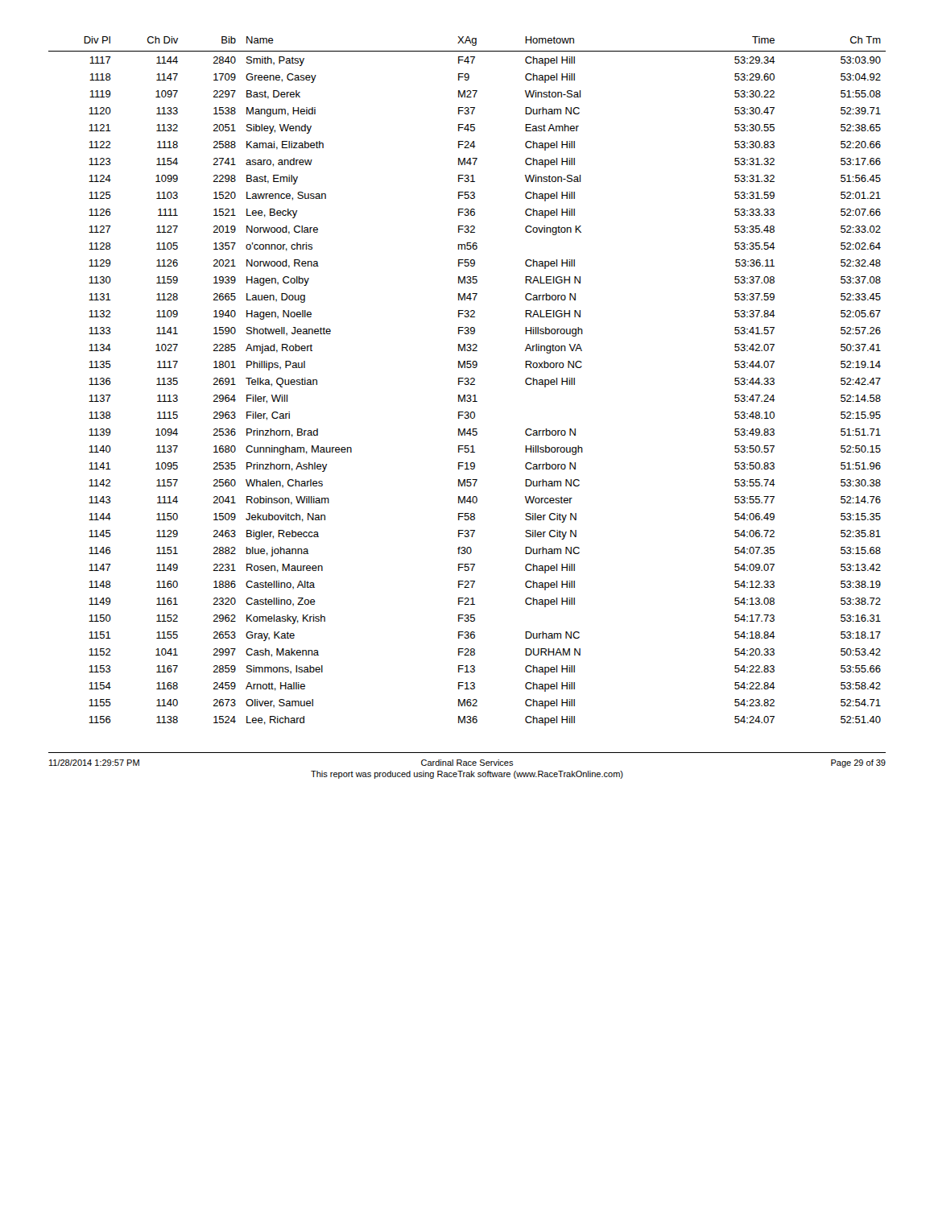| Div Pl | Ch Div | Bib | Name | XAg | Hometown | Time | Ch Tm |
| --- | --- | --- | --- | --- | --- | --- | --- |
| 1117 | 1144 | 2840 | Smith, Patsy | F47 | Chapel Hill | 53:29.34 | 53:03.90 |
| 1118 | 1147 | 1709 | Greene, Casey | F9 | Chapel Hill | 53:29.60 | 53:04.92 |
| 1119 | 1097 | 2297 | Bast, Derek | M27 | Winston-Sal | 53:30.22 | 51:55.08 |
| 1120 | 1133 | 1538 | Mangum, Heidi | F37 | Durham NC | 53:30.47 | 52:39.71 |
| 1121 | 1132 | 2051 | Sibley, Wendy | F45 | East Amher | 53:30.55 | 52:38.65 |
| 1122 | 1118 | 2588 | Kamai, Elizabeth | F24 | Chapel Hill | 53:30.83 | 52:20.66 |
| 1123 | 1154 | 2741 | asaro, andrew | M47 | Chapel Hill | 53:31.32 | 53:17.66 |
| 1124 | 1099 | 2298 | Bast, Emily | F31 | Winston-Sal | 53:31.32 | 51:56.45 |
| 1125 | 1103 | 1520 | Lawrence, Susan | F53 | Chapel Hill | 53:31.59 | 52:01.21 |
| 1126 | 1111 | 1521 | Lee, Becky | F36 | Chapel Hill | 53:33.33 | 52:07.66 |
| 1127 | 1127 | 2019 | Norwood, Clare | F32 | Covington K | 53:35.48 | 52:33.02 |
| 1128 | 1105 | 1357 | o'connor, chris | m56 | | 53:35.54 | 52:02.64 |
| 1129 | 1126 | 2021 | Norwood, Rena | F59 | Chapel Hill | 53:36.11 | 52:32.48 |
| 1130 | 1159 | 1939 | Hagen, Colby | M35 | RALEIGH N | 53:37.08 | 53:37.08 |
| 1131 | 1128 | 2665 | Lauen, Doug | M47 | Carrboro N | 53:37.59 | 52:33.45 |
| 1132 | 1109 | 1940 | Hagen, Noelle | F32 | RALEIGH N | 53:37.84 | 52:05.67 |
| 1133 | 1141 | 1590 | Shotwell, Jeanette | F39 | Hillsborough | 53:41.57 | 52:57.26 |
| 1134 | 1027 | 2285 | Amjad, Robert | M32 | Arlington VA | 53:42.07 | 50:37.41 |
| 1135 | 1117 | 1801 | Phillips, Paul | M59 | Roxboro NC | 53:44.07 | 52:19.14 |
| 1136 | 1135 | 2691 | Telka, Questian | F32 | Chapel Hill | 53:44.33 | 52:42.47 |
| 1137 | 1113 | 2964 | Filer, Will | M31 | | 53:47.24 | 52:14.58 |
| 1138 | 1115 | 2963 | Filer, Cari | F30 | | 53:48.10 | 52:15.95 |
| 1139 | 1094 | 2536 | Prinzhorn, Brad | M45 | Carrboro N | 53:49.83 | 51:51.71 |
| 1140 | 1137 | 1680 | Cunningham, Maureen | F51 | Hillsborough | 53:50.57 | 52:50.15 |
| 1141 | 1095 | 2535 | Prinzhorn, Ashley | F19 | Carrboro N | 53:50.83 | 51:51.96 |
| 1142 | 1157 | 2560 | Whalen, Charles | M57 | Durham NC | 53:55.74 | 53:30.38 |
| 1143 | 1114 | 2041 | Robinson, William | M40 | Worcester | 53:55.77 | 52:14.76 |
| 1144 | 1150 | 1509 | Jekubovitch, Nan | F58 | Siler City N | 54:06.49 | 53:15.35 |
| 1145 | 1129 | 2463 | Bigler, Rebecca | F37 | Siler City N | 54:06.72 | 52:35.81 |
| 1146 | 1151 | 2882 | blue, johanna | f30 | Durham NC | 54:07.35 | 53:15.68 |
| 1147 | 1149 | 2231 | Rosen, Maureen | F57 | Chapel Hill | 54:09.07 | 53:13.42 |
| 1148 | 1160 | 1886 | Castellino, Alta | F27 | Chapel Hill | 54:12.33 | 53:38.19 |
| 1149 | 1161 | 2320 | Castellino, Zoe | F21 | Chapel Hill | 54:13.08 | 53:38.72 |
| 1150 | 1152 | 2962 | Komelasky, Krish | F35 | | 54:17.73 | 53:16.31 |
| 1151 | 1155 | 2653 | Gray, Kate | F36 | Durham NC | 54:18.84 | 53:18.17 |
| 1152 | 1041 | 2997 | Cash, Makenna | F28 | DURHAM N | 54:20.33 | 50:53.42 |
| 1153 | 1167 | 2859 | Simmons, Isabel | F13 | Chapel Hill | 54:22.83 | 53:55.66 |
| 1154 | 1168 | 2459 | Arnott, Hallie | F13 | Chapel Hill | 54:22.84 | 53:58.42 |
| 1155 | 1140 | 2673 | Oliver, Samuel | M62 | Chapel Hill | 54:23.82 | 52:54.71 |
| 1156 | 1138 | 1524 | Lee, Richard | M36 | Chapel Hill | 54:24.07 | 52:51.40 |
11/28/2014 1:29:57 PM
Cardinal Race Services
Page 29 of 39
This report was produced using RaceTrak software (www.RaceTrakOnline.com)